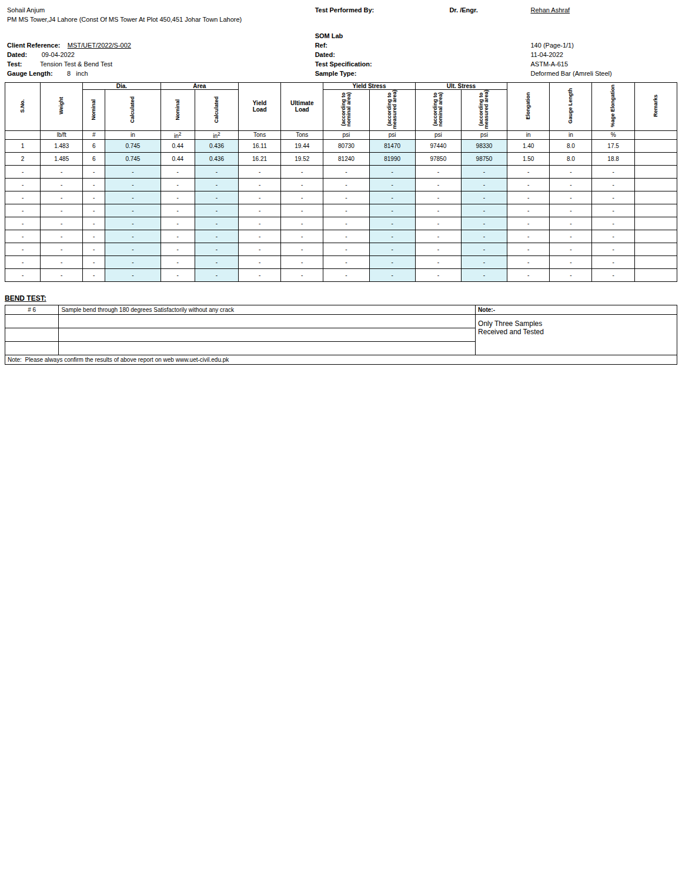| Sohail Anjum | Test Performed By: | Dr. /Engr. | Rehan Ashraf |
| PM MS Tower,J4 Lahore (Const Of MS Tower At Plot 450,451 Johar Town Lahore) |
| | SOM Lab |
| Client Reference: MST/UET/2022/S-002 | Ref: | 140 (Page-1/1) |
| Dated: 09-04-2022 | Dated: | 11-04-2022 |
| Test: Tension Test & Bend Test | Test Specification: | ASTM-A-615 |
| Gauge Length: 8 inch | Sample Type: | Deformed Bar (Amreli Steel) |
| S.No. | Weight | Dia. | Area | Yield Load | Ultimate Load | Yield Stress | Ult. Stress | Elongation | Gauge Length | %age Elongation | Remarks |
| --- | --- | --- | --- | --- | --- | --- | --- | --- | --- | --- | --- |
| Nominal | Calculated | Nominal | Calculated | (according to nominal area) | (according to measured area) | (according to nominal area) | (according to measured area) |
| | lb/ft | # | in | in 2 | in 2 | Tons | Tons | psi | psi | psi | psi | in | in | % | |
| 1 | 1.483 | 6 | 0.745 | 0.44 | 0.436 | 16.11 | 19.44 | 80730 | 81470 | 97440 | 98330 | 1.40 | 8.0 | 17.5 | |
| 2 | 1.485 | 6 | 0.745 | 0.44 | 0.436 | 16.21 | 19.52 | 81240 | 81990 | 97850 | 98750 | 1.50 | 8.0 | 18.8 | |
| - | - | - | - | - | - | - | - | - | - | - | - | - | - | - | |
| - | - | - | - | - | - | - | - | - | - | - | - | - | - | - | |
| - | - | - | - | - | - | - | - | - | - | - | - | - | - | - | |
| - | - | - | - | - | - | - | - | - | - | - | - | - | - | - | |
| - | - | - | - | - | - | - | - | - | - | - | - | - | - | - | |
| - | - | - | - | - | - | - | - | - | - | - | - | - | - | - | |
| - | - | - | - | - | - | - | - | - | - | - | - | - | - | - | |
| - | - | - | - | - | - | - | - | - | - | - | - | - | - | - | |
| - | - | - | - | - | - | - | - | - | - | - | - | - | - | - | |
BEND TEST:
| # 6 | Sample bend through 180 degrees Satisfactorily without any crack | Note:- |
| | | Only Three Samples Received and Tested |
| Note: Please always confirm the results of above report on web www.uet-civil.edu.pk |